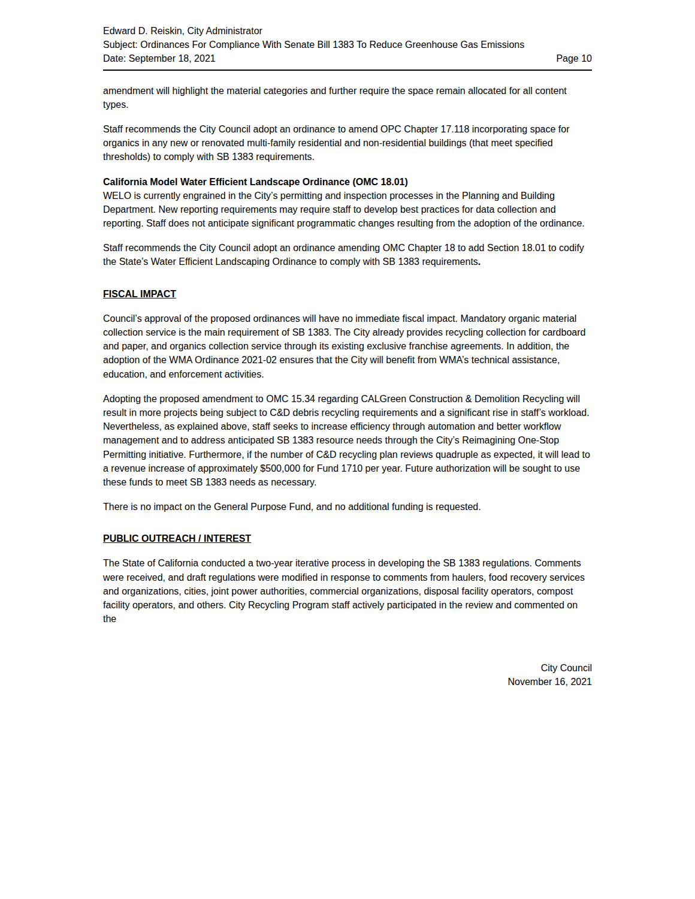Edward D. Reiskin, City Administrator Subject: Ordinances For Compliance With Senate Bill 1383 To Reduce Greenhouse Gas Emissions Date: September 18, 2021
Page 10
amendment will highlight the material categories and further require the space remain allocated for all content types.
Staff recommends the City Council adopt an ordinance to amend OPC Chapter 17.118 incorporating space for organics in any new or renovated multi-family residential and non-residential buildings (that meet specified thresholds) to comply with SB 1383 requirements.
California Model Water Efficient Landscape Ordinance (OMC 18.01)
WELO is currently engrained in the City’s permitting and inspection processes in the Planning and Building Department. New reporting requirements may require staff to develop best practices for data collection and reporting. Staff does not anticipate significant programmatic changes resulting from the adoption of the ordinance.
Staff recommends the City Council adopt an ordinance amending OMC Chapter 18 to add Section 18.01 to codify the State’s Water Efficient Landscaping Ordinance to comply with SB 1383 requirements.
FISCAL IMPACT
Council’s approval of the proposed ordinances will have no immediate fiscal impact. Mandatory organic material collection service is the main requirement of SB 1383. The City already provides recycling collection for cardboard and paper, and organics collection service through its existing exclusive franchise agreements. In addition, the adoption of the WMA Ordinance 2021-02 ensures that the City will benefit from WMA’s technical assistance, education, and enforcement activities.
Adopting the proposed amendment to OMC 15.34 regarding CALGreen Construction & Demolition Recycling will result in more projects being subject to C&D debris recycling requirements and a significant rise in staff’s workload. Nevertheless, as explained above, staff seeks to increase efficiency through automation and better workflow management and to address anticipated SB 1383 resource needs through the City’s Reimagining One-Stop Permitting initiative. Furthermore, if the number of C&D recycling plan reviews quadruple as expected, it will lead to a revenue increase of approximately $500,000 for Fund 1710 per year. Future authorization will be sought to use these funds to meet SB 1383 needs as necessary.
There is no impact on the General Purpose Fund, and no additional funding is requested.
PUBLIC OUTREACH / INTEREST
The State of California conducted a two-year iterative process in developing the SB 1383 regulations. Comments were received, and draft regulations were modified in response to comments from haulers, food recovery services and organizations, cities, joint power authorities, commercial organizations, disposal facility operators, compost facility operators, and others. City Recycling Program staff actively participated in the review and commented on the
City Council
November 16, 2021